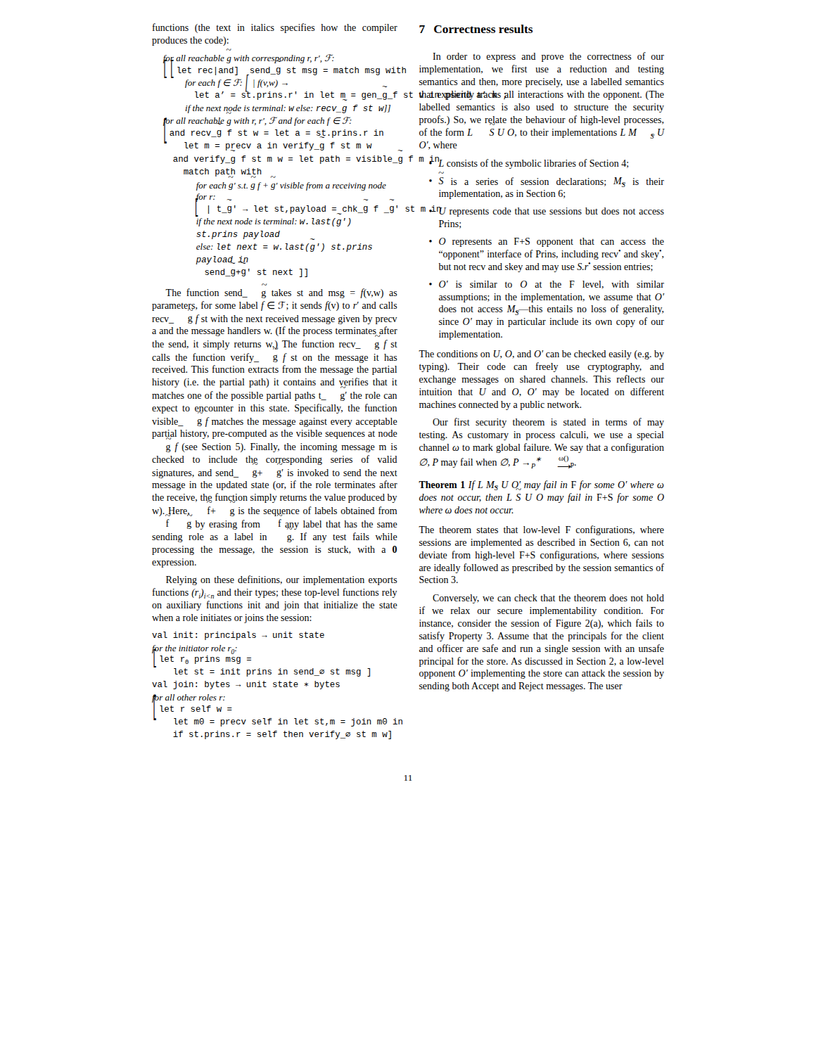functions (the text in italics specifies how the compiler produces the code):
for all reachable g with corresponding r, r′, ℱ:
[[let rec|and] send_g st msg = match msg with
for each f ∈ ℱ: [ | f(v,w) →
let a’ = st.prins.r′ in let m = gen_g_f st v in psend a’ m ;
if the next node is terminal: w else: recv_g f st w]]
for all reachable g with r, r′, ℱ and for each f ∈ ℱ:
[and recv_g f st w = let a = st.prins.r in
let m = precv a in verify_g f st m w
and verify_g f st m w = let path = visible_g f m in
match path with
for each g′ s.t. g f + g′ visible from a receiving node for r:
[ | t_g′ → let st,payload = chk_g f _g′ st m in
if the next node is terminal: w.last(g′) st.prins payload
else: let next = w.last(g′) st.prins payload in
send_g+g′ st next ]]
The function send_g takes st and msg = f(v,w) as parameters, for some label f ∈ ℱ; it sends f(v) to r′ and calls recv_g f st with the next received message given by precv a and the message handlers w. (If the process terminates after the send, it simply returns w.) The function recv_g f st calls the function verify_g f st on the message it has received. This function extracts from the message the partial history (i.e. the partial path) it contains and verifies that it matches one of the possible partial paths t_g′ the role can expect to encounter in this state. Specifically, the function visible_g f matches the message against every acceptable partial history, pre-computed as the visible sequences at node g f (see Section 5). Finally, the incoming message m is checked to include the corresponding series of valid signatures, and send_g+g′ is invoked to send the next message in the updated state (or, if the role terminates after the receive, the function simply returns the value produced by w). Here, f+g is the sequence of labels obtained from f g by erasing from f any label that has the same sending role as a label in g. If any test fails while processing the message, the session is stuck, with a 0 expression.
Relying on these definitions, our implementation exports functions (ri)i<n and their types; these top-level functions rely on auxiliary functions init and join that initialize the state when a role initiates or joins the session:
val init: principals → unit state
for the initiator role r0:
[let r0 prins msg =
let st = init prins in send_∅ st msg ]
val join: bytes → unit state ∗ bytes
for all other roles r:
[let r self w =
let m0 = precv self in let st,m = join m0 in
if st.prins.r = self then verify_∅ st m w]
7 Correctness results
In order to express and prove the correctness of our implementation, we first use a reduction and testing semantics and then, more precisely, use a labelled semantics that explicitly tracks all interactions with the opponent. (The labelled semantics is also used to structure the security proofs.) So, we relate the behaviour of high-level processes, of the form L S U O, to their implementations L MS U O′, where
L consists of the symbolic libraries of Section 4;
S is a series of session declarations; MS is their implementation, as in Section 6;
U represents code that use sessions but does not access Prins;
O represents an F+S opponent that can access the “opponent” interface of Prins, including recv• and skey•, but not recv and skey and may use S.r• session entries;
O′ is similar to O at the F level, with similar assumptions; in the implementation, we assume that O′ does not access MS—this entails no loss of generality, since O′ may in particular include its own copy of our implementation.
The conditions on U, O, and O′ can be checked easily (e.g. by typing). Their code can freely use cryptography, and exchange messages on shared channels. This reflects our intuition that U and O, O′ may be located on different machines connected by a public network.
Our first security theorem is stated in terms of may testing. As customary in process calculi, we use a special channel ω to mark global failure. We say that a configuration ∅, P may fail when ∅, P →P∗ ω()⟶P.
Theorem 1 If L MS U O′ may fail in F for some O′ where ω does not occur, then L S U O may fail in F+S for some O where ω does not occur.
The theorem states that low-level F configurations, where sessions are implemented as described in Section 6, can not deviate from high-level F+S configurations, where sessions are ideally followed as prescribed by the session semantics of Section 3.
Conversely, we can check that the theorem does not hold if we relax our secure implementability condition. For instance, consider the session of Figure 2(a), which fails to satisfy Property 3. Assume that the principals for the client and officer are safe and run a single session with an unsafe principal for the store. As discussed in Section 2, a low-level opponent O′ implementing the store can attack the session by sending both Accept and Reject messages. The user
11